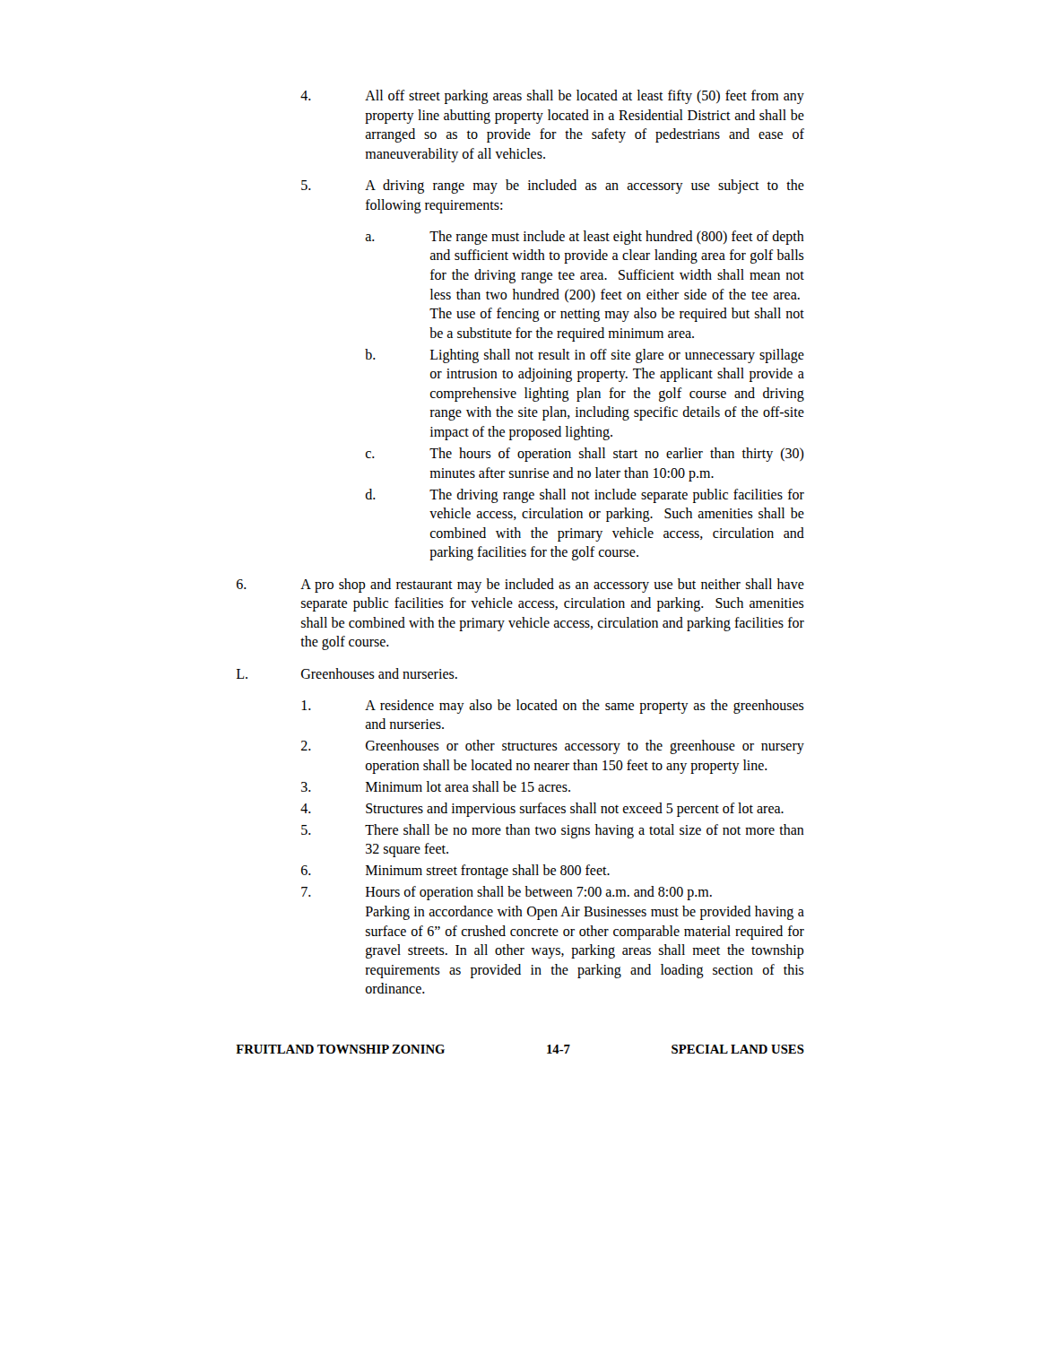4.
All off street parking areas shall be located at least fifty (50) feet from any property line abutting property located in a Residential District and shall be arranged so as to provide for the safety of pedestrians and ease of maneuverability of all vehicles.
5.
A driving range may be included as an accessory use subject to the following requirements:
a.
The range must include at least eight hundred (800) feet of depth and sufficient width to provide a clear landing area for golf balls for the driving range tee area. Sufficient width shall mean not less than two hundred (200) feet on either side of the tee area. The use of fencing or netting may also be required but shall not be a substitute for the required minimum area.
b.
Lighting shall not result in off site glare or unnecessary spillage or intrusion to adjoining property. The applicant shall provide a comprehensive lighting plan for the golf course and driving range with the site plan, including specific details of the off-site impact of the proposed lighting.
c.
The hours of operation shall start no earlier than thirty (30) minutes after sunrise and no later than 10:00 p.m.
d.
The driving range shall not include separate public facilities for vehicle access, circulation or parking. Such amenities shall be combined with the primary vehicle access, circulation and parking facilities for the golf course.
6.
A pro shop and restaurant may be included as an accessory use but neither shall have separate public facilities for vehicle access, circulation and parking. Such amenities shall be combined with the primary vehicle access, circulation and parking facilities for the golf course.
L.
Greenhouses and nurseries.
1.
A residence may also be located on the same property as the greenhouses and nurseries.
2.
Greenhouses or other structures accessory to the greenhouse or nursery operation shall be located no nearer than 150 feet to any property line.
3.
Minimum lot area shall be 15 acres.
4.
Structures and impervious surfaces shall not exceed 5 percent of lot area.
5.
There shall be no more than two signs having a total size of not more than 32 square feet.
6.
Minimum street frontage shall be 800 feet.
7.
Hours of operation shall be between 7:00 a.m. and 8:00 p.m.
Parking in accordance with Open Air Businesses must be provided having a surface of 6” of crushed concrete or other comparable material required for gravel streets. In all other ways, parking areas shall meet the township requirements as provided in the parking and loading section of this ordinance.
FRUITLAND TOWNSHIP ZONING
14-7
SPECIAL LAND USES